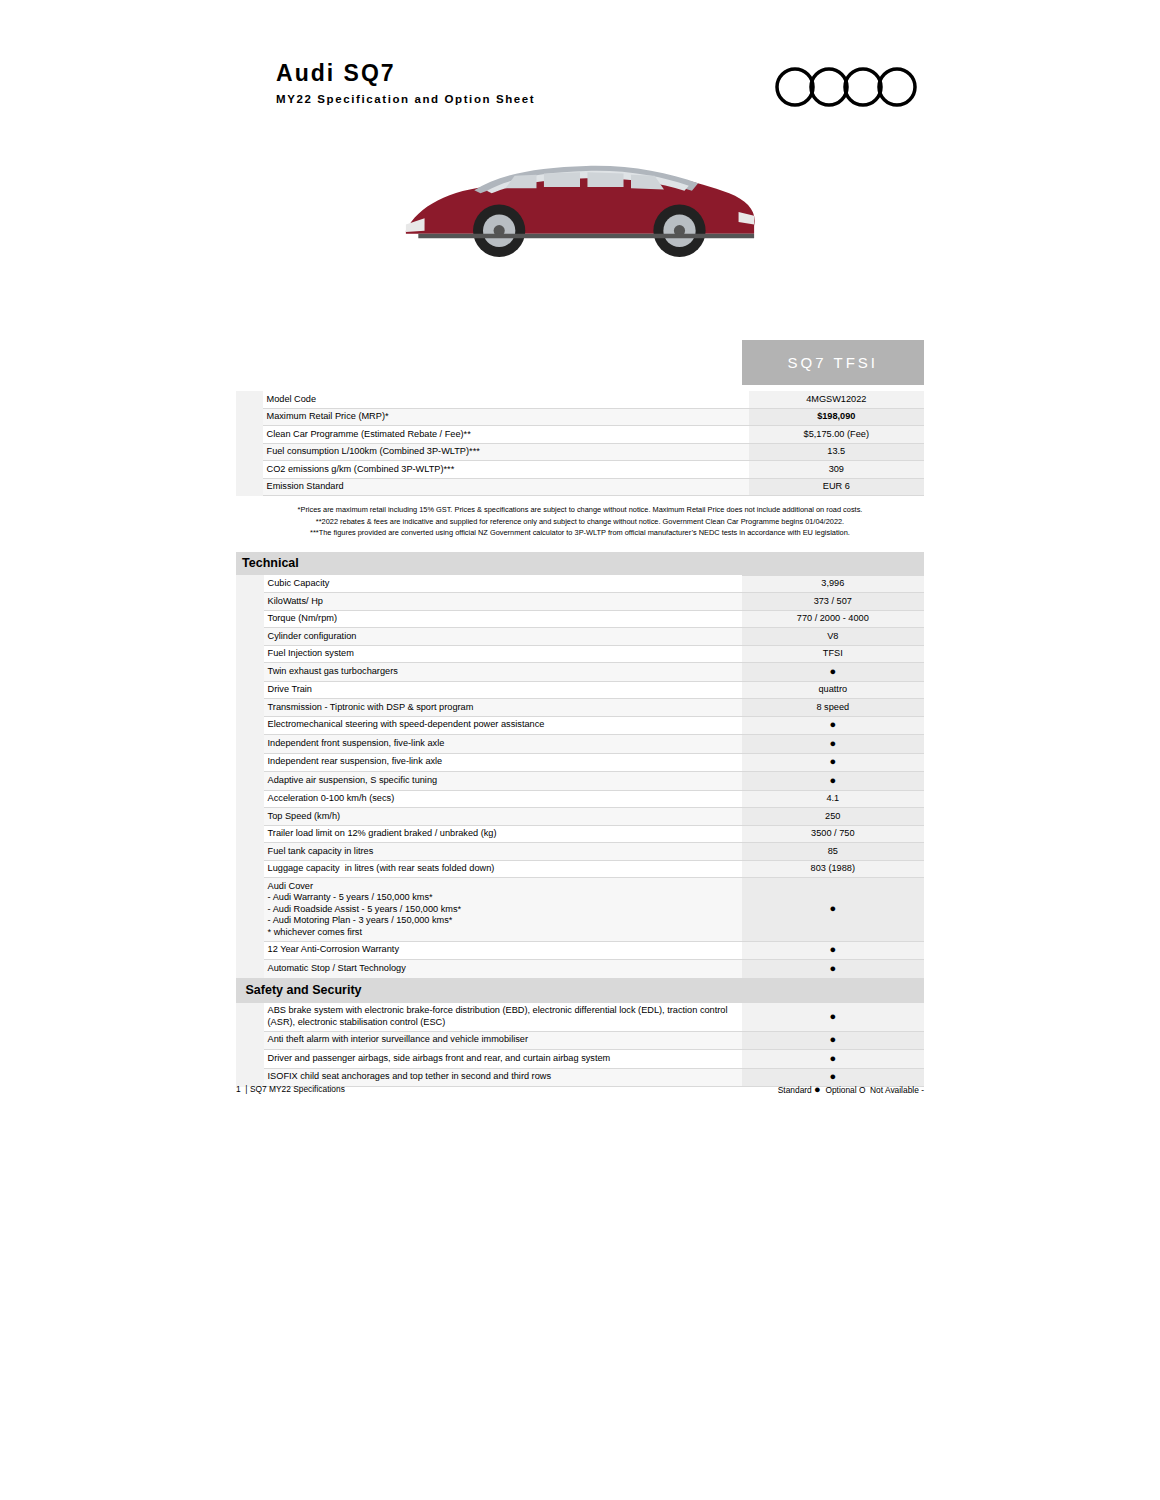Audi SQ7
MY22 Specification and Option Sheet
SQ7 TFSI
| | Model Code | 4MGSW12022 |
| | Maximum Retail Price (MRP)* | $198,090 |
| | Clean Car Programme (Estimated Rebate / Fee)** | $5,175.00 (Fee) |
| | Fuel consumption L/100km (Combined 3P-WLTP)*** | 13.5 |
| | CO2 emissions g/km (Combined 3P-WLTP)*** | 309 |
| | Emission Standard | EUR 6 |
*Prices are maximum retail including 15% GST. Prices & specifications are subject to change without notice. Maximum Retail Price does not include additional on road costs.
**2022 rebates & fees are indicative and supplied for reference only and subject to change without notice. Government Clean Car Programme begins 01/04/2022.
***The figures provided are converted using official NZ Government calculator to 3P-WLTP from official manufacturer’s NEDC tests in accordance with EU legislation.
| Technical | |
| | Cubic Capacity | 3,996 |
| | KiloWatts/ Hp | 373 / 507 |
| | Torque (Nm/rpm) | 770 / 2000 - 4000 |
| | Cylinder configuration | V8 |
| | Fuel Injection system | TFSI |
| | Twin exhaust gas turbochargers | ● |
| | Drive Train | quattro |
| | Transmission - Tiptronic with DSP & sport program | 8 speed |
| | Electromechanical steering with speed-dependent power assistance | ● |
| | Independent front suspension, five-link axle | ● |
| | Independent rear suspension, five-link axle | ● |
| | Adaptive air suspension, S specific tuning | ● |
| | Acceleration 0-100 km/h (secs) | 4.1 |
| | Top Speed (km/h) | 250 |
| | Trailer load limit on 12% gradient braked / unbraked (kg) | 3500 / 750 |
| | Fuel tank capacity in litres | 85 |
| | Luggage capacity in litres (with rear seats folded down) | 803 (1988) |
| | Audi Cover - Audi Warranty - 5 years / 150,000 kms* - Audi Roadside Assist - 5 years / 150,000 kms* - Audi Motoring Plan - 3 years / 150,000 kms* * whichever comes first | ● |
| | 12 Year Anti-Corrosion Warranty | ● |
| | Automatic Stop / Start Technology | ● |
| Safety and Security | |
| | ABS brake system with electronic brake-force distribution (EBD), electronic differential lock (EDL), traction control (ASR), electronic stabilisation control (ESC) | ● |
| | Anti theft alarm with interior surveillance and vehicle immobiliser | ● |
| | Driver and passenger airbags, side airbags front and rear, and curtain airbag system | ● |
| | ISOFIX child seat anchorages and top tether in second and third rows | ● |
1 | SQ7 MY22 Specifications
Standard ● Optional O Not Available -